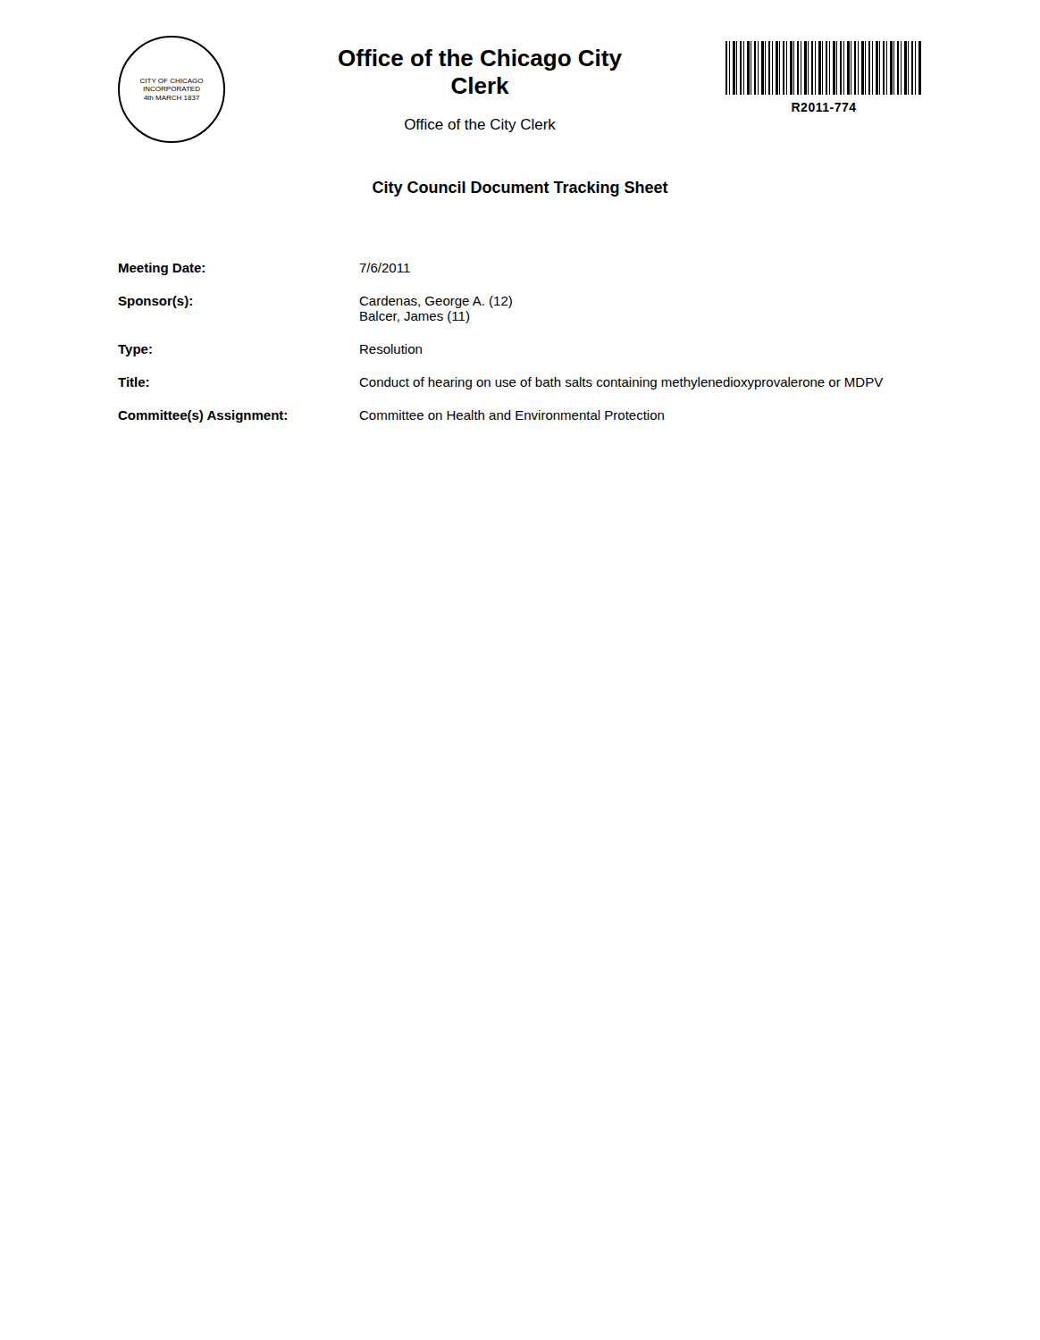CITY OF CHICAGO
INCORPORATED
4th MARCH 1837
Office of the Chicago City
Clerk
Office of the City Clerk
R2011-774
City Council Document Tracking Sheet
| Meeting Date: | 7/6/2011 |
| Sponsor(s): | Cardenas, George A. (12) Balcer, James (11) |
| Type: | Resolution |
| Title: | Conduct of hearing on use of bath salts containing methylenedioxyprovalerone or MDPV |
| Committee(s) Assignment: | Committee on Health and Environmental Protection |